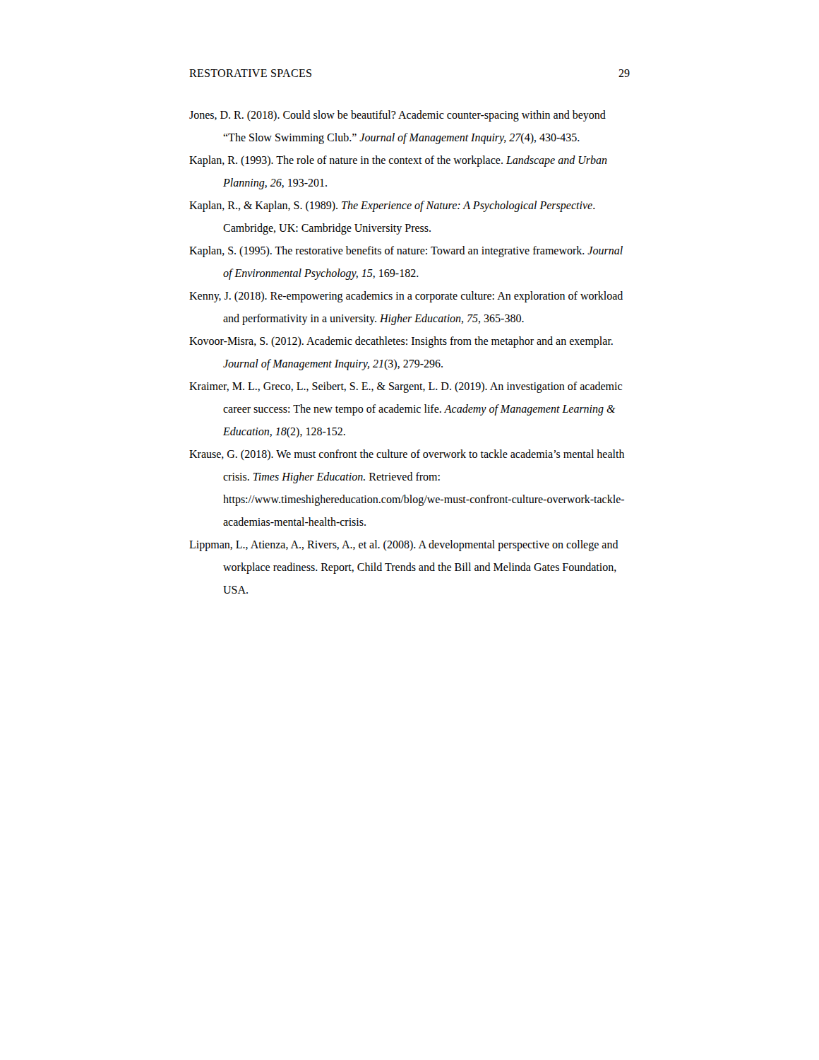Restorative Spaces 29
Jones, D. R. (2018). Could slow be beautiful? Academic counter-spacing within and beyond “The Slow Swimming Club.” Journal of Management Inquiry, 27(4), 430-435.
Kaplan, R. (1993). The role of nature in the context of the workplace. Landscape and Urban Planning, 26, 193-201.
Kaplan, R., & Kaplan, S. (1989). The Experience of Nature: A Psychological Perspective. Cambridge, UK: Cambridge University Press.
Kaplan, S. (1995). The restorative benefits of nature: Toward an integrative framework. Journal of Environmental Psychology, 15, 169-182.
Kenny, J. (2018). Re-empowering academics in a corporate culture: An exploration of workload and performativity in a university. Higher Education, 75, 365-380.
Kovoor-Misra, S. (2012). Academic decathletes: Insights from the metaphor and an exemplar. Journal of Management Inquiry, 21(3), 279-296.
Kraimer, M. L., Greco, L., Seibert, S. E., & Sargent, L. D. (2019). An investigation of academic career success: The new tempo of academic life. Academy of Management Learning & Education, 18(2), 128-152.
Krause, G. (2018). We must confront the culture of overwork to tackle academia’s mental health crisis. Times Higher Education. Retrieved from: https://www.timeshighereducation.com/blog/we-must-confront-culture-overwork-tackle-academias-mental-health-crisis.
Lippman, L., Atienza, A., Rivers, A., et al. (2008). A developmental perspective on college and workplace readiness. Report, Child Trends and the Bill and Melinda Gates Foundation, USA.